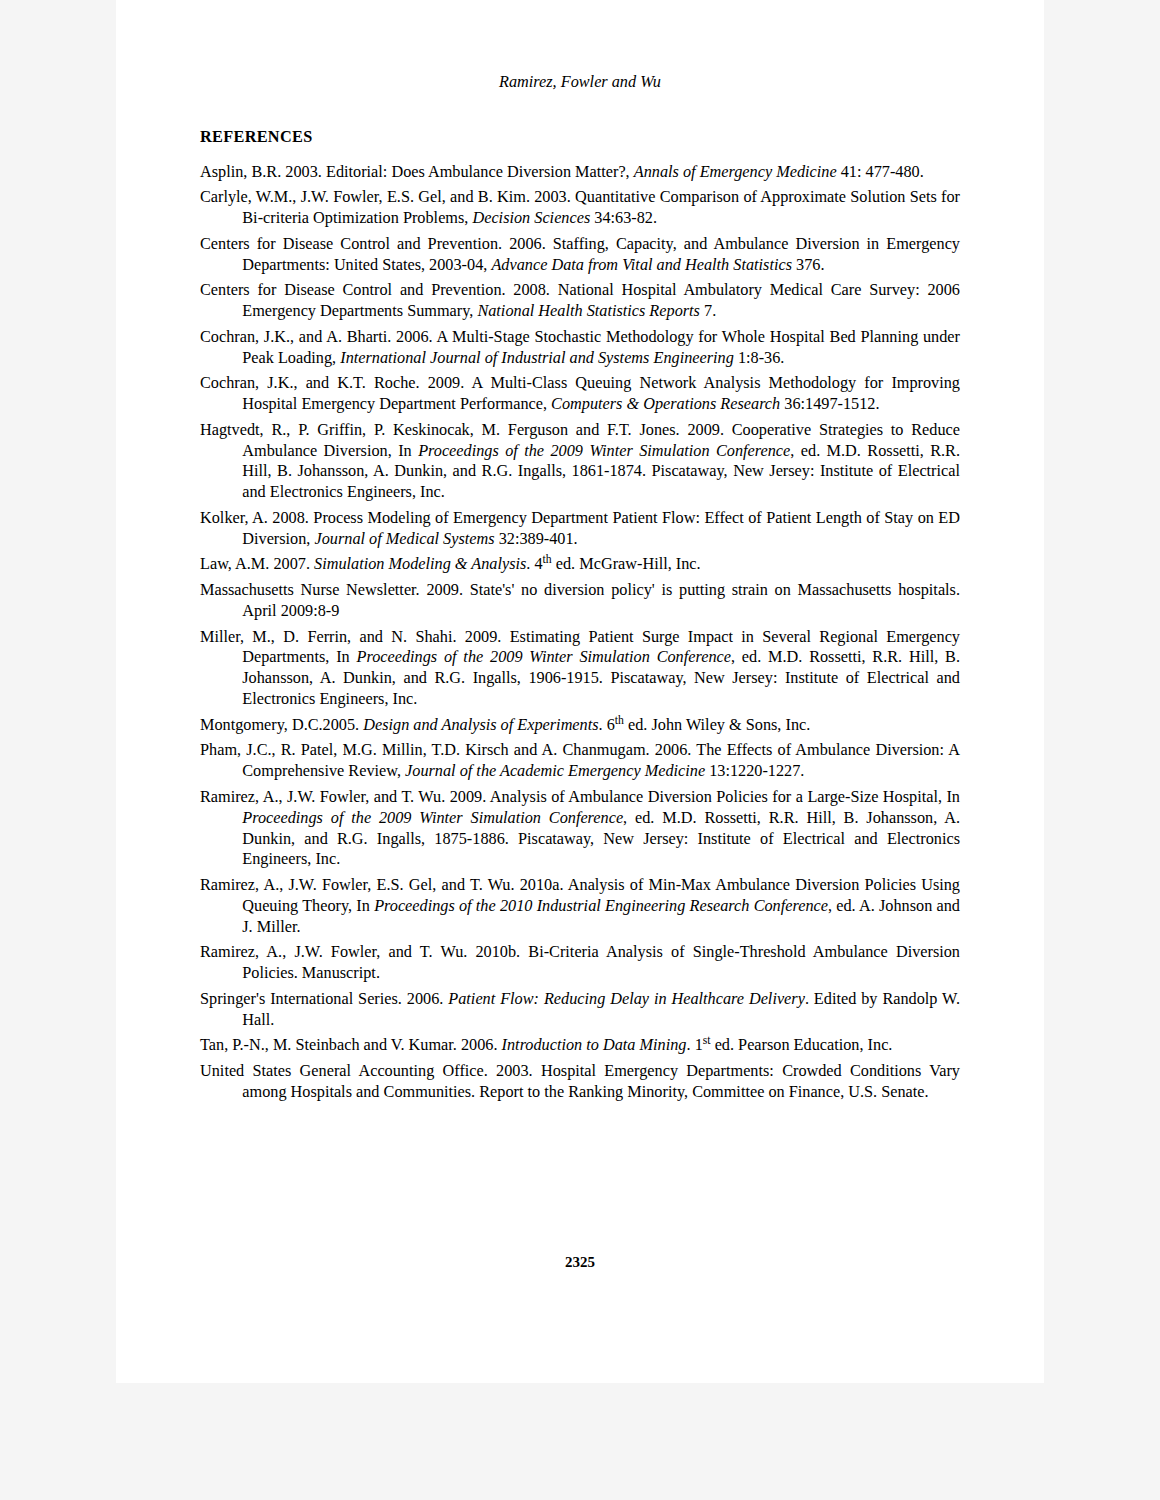Ramirez, Fowler and Wu
REFERENCES
Asplin, B.R. 2003. Editorial: Does Ambulance Diversion Matter?, Annals of Emergency Medicine 41: 477-480.
Carlyle, W.M., J.W. Fowler, E.S. Gel, and B. Kim. 2003. Quantitative Comparison of Approximate Solution Sets for Bi-criteria Optimization Problems, Decision Sciences 34:63-82.
Centers for Disease Control and Prevention. 2006. Staffing, Capacity, and Ambulance Diversion in Emergency Departments: United States, 2003-04, Advance Data from Vital and Health Statistics 376.
Centers for Disease Control and Prevention. 2008. National Hospital Ambulatory Medical Care Survey: 2006 Emergency Departments Summary, National Health Statistics Reports 7.
Cochran, J.K., and A. Bharti. 2006. A Multi-Stage Stochastic Methodology for Whole Hospital Bed Planning under Peak Loading, International Journal of Industrial and Systems Engineering 1:8-36.
Cochran, J.K., and K.T. Roche. 2009. A Multi-Class Queuing Network Analysis Methodology for Improving Hospital Emergency Department Performance, Computers & Operations Research 36:1497-1512.
Hagtvedt, R., P. Griffin, P. Keskinocak, M. Ferguson and F.T. Jones. 2009. Cooperative Strategies to Reduce Ambulance Diversion, In Proceedings of the 2009 Winter Simulation Conference, ed. M.D. Rossetti, R.R. Hill, B. Johansson, A. Dunkin, and R.G. Ingalls, 1861-1874. Piscataway, New Jersey: Institute of Electrical and Electronics Engineers, Inc.
Kolker, A. 2008. Process Modeling of Emergency Department Patient Flow: Effect of Patient Length of Stay on ED Diversion, Journal of Medical Systems 32:389-401.
Law, A.M. 2007. Simulation Modeling & Analysis. 4th ed. McGraw-Hill, Inc.
Massachusetts Nurse Newsletter. 2009. State's' no diversion policy' is putting strain on Massachusetts hospitals. April 2009:8-9
Miller, M., D. Ferrin, and N. Shahi. 2009. Estimating Patient Surge Impact in Several Regional Emergency Departments, In Proceedings of the 2009 Winter Simulation Conference, ed. M.D. Rossetti, R.R. Hill, B. Johansson, A. Dunkin, and R.G. Ingalls, 1906-1915. Piscataway, New Jersey: Institute of Electrical and Electronics Engineers, Inc.
Montgomery, D.C.2005. Design and Analysis of Experiments. 6th ed. John Wiley & Sons, Inc.
Pham, J.C., R. Patel, M.G. Millin, T.D. Kirsch and A. Chanmugam. 2006. The Effects of Ambulance Diversion: A Comprehensive Review, Journal of the Academic Emergency Medicine 13:1220-1227.
Ramirez, A., J.W. Fowler, and T. Wu. 2009. Analysis of Ambulance Diversion Policies for a Large-Size Hospital, In Proceedings of the 2009 Winter Simulation Conference, ed. M.D. Rossetti, R.R. Hill, B. Johansson, A. Dunkin, and R.G. Ingalls, 1875-1886. Piscataway, New Jersey: Institute of Electrical and Electronics Engineers, Inc.
Ramirez, A., J.W. Fowler, E.S. Gel, and T. Wu. 2010a. Analysis of Min-Max Ambulance Diversion Policies Using Queuing Theory, In Proceedings of the 2010 Industrial Engineering Research Conference, ed. A. Johnson and J. Miller.
Ramirez, A., J.W. Fowler, and T. Wu. 2010b. Bi-Criteria Analysis of Single-Threshold Ambulance Diversion Policies. Manuscript.
Springer's International Series. 2006. Patient Flow: Reducing Delay in Healthcare Delivery. Edited by Randolp W. Hall.
Tan, P.-N., M. Steinbach and V. Kumar. 2006. Introduction to Data Mining. 1st ed. Pearson Education, Inc.
United States General Accounting Office. 2003. Hospital Emergency Departments: Crowded Conditions Vary among Hospitals and Communities. Report to the Ranking Minority, Committee on Finance, U.S. Senate.
2325